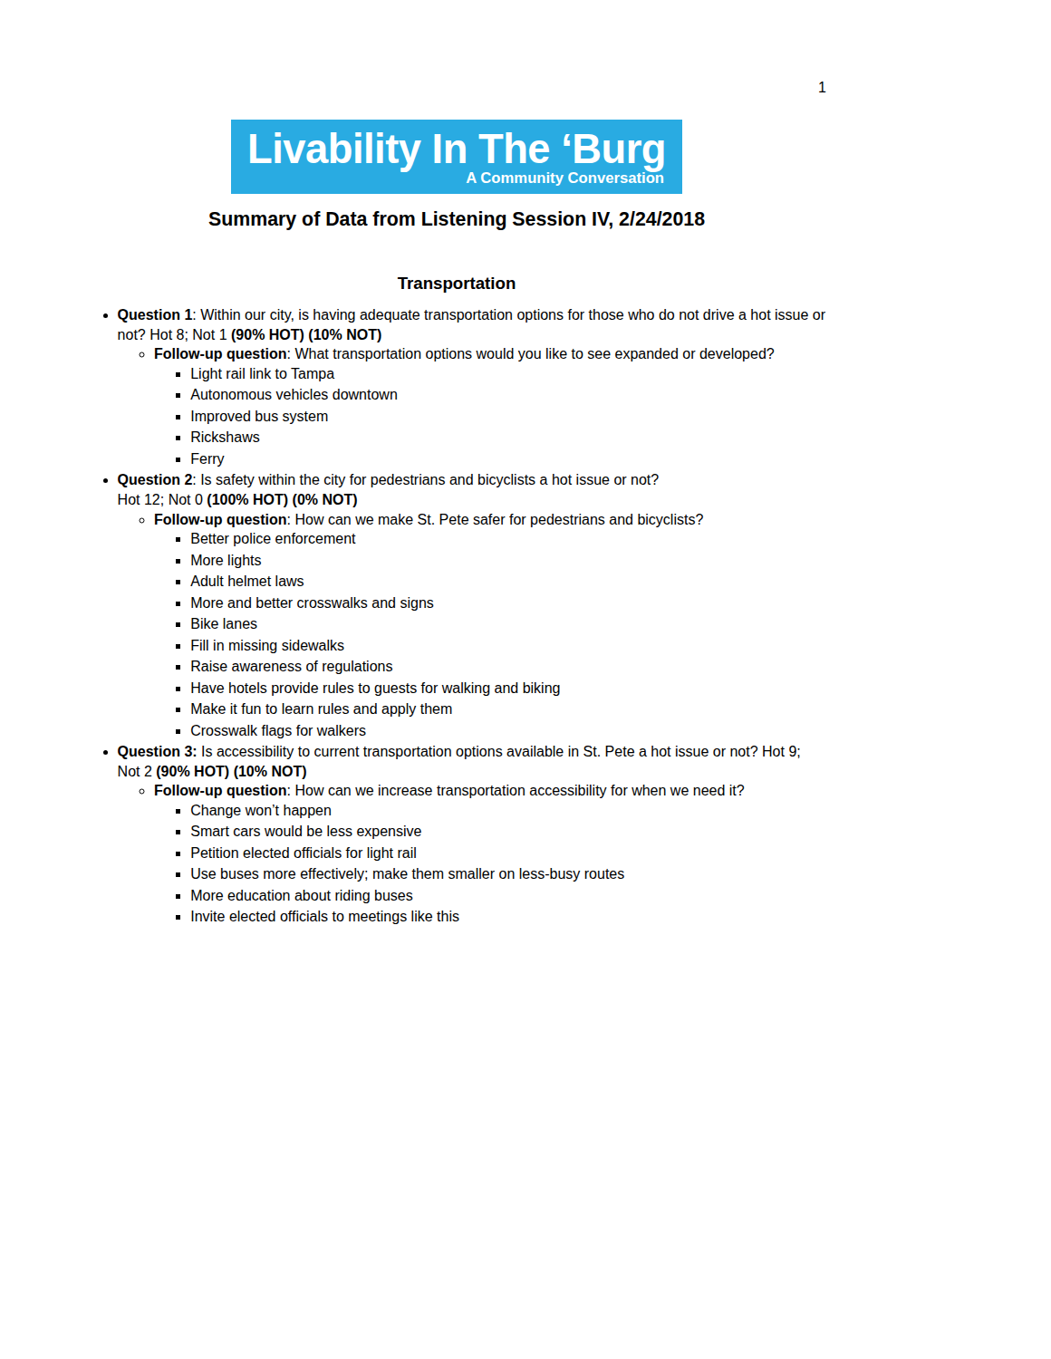1
Livability In The ‘Burg
A Community Conversation
Summary of Data from Listening Session IV, 2/24/2018
Transportation
Question 1: Within our city, is having adequate transportation options for those who do not drive a hot issue or not? Hot 8; Not 1 (90% HOT) (10% NOT)
Follow-up question: What transportation options would you like to see expanded or developed?
Light rail link to Tampa
Autonomous vehicles downtown
Improved bus system
Rickshaws
Ferry
Question 2: Is safety within the city for pedestrians and bicyclists a hot issue or not?
Hot 12; Not 0 (100% HOT) (0% NOT)
Follow-up question: How can we make St. Pete safer for pedestrians and bicyclists?
Better police enforcement
More lights
Adult helmet laws
More and better crosswalks and signs
Bike lanes
Fill in missing sidewalks
Raise awareness of regulations
Have hotels provide rules to guests for walking and biking
Make it fun to learn rules and apply them
Crosswalk flags for walkers
Question 3: Is accessibility to current transportation options available in St. Pete a hot issue or not? Hot 9; Not 2 (90% HOT) (10% NOT)
Follow-up question: How can we increase transportation accessibility for when we need it?
Change won’t happen
Smart cars would be less expensive
Petition elected officials for light rail
Use buses more effectively; make them smaller on less-busy routes
More education about riding buses
Invite elected officials to meetings like this